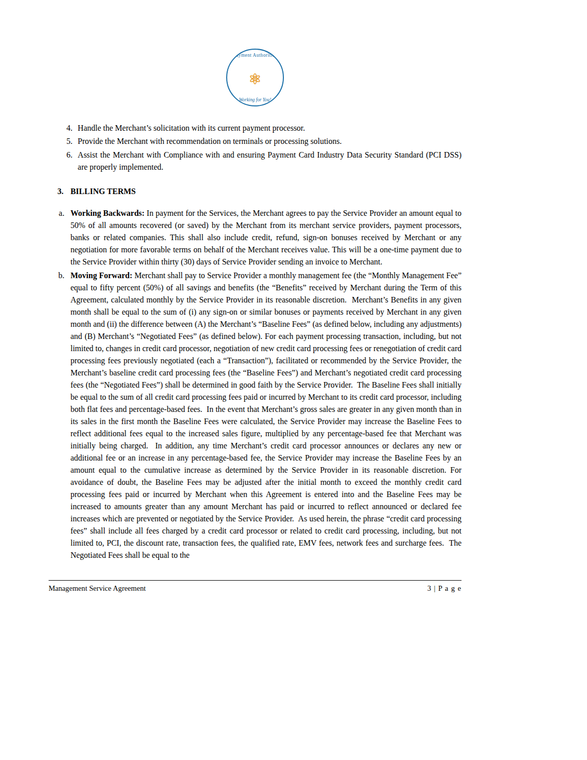Payment Authorities
⚛
Working for You!
Handle the Merchant’s solicitation with its current payment processor.
Provide the Merchant with recommendation on terminals or processing solutions.
Assist the Merchant with Compliance with and ensuring Payment Card Industry Data Security Standard (PCI DSS) are properly implemented.
3. BILLING TERMS
Working Backwards: In payment for the Services, the Merchant agrees to pay the Service Provider an amount equal to 50% of all amounts recovered (or saved) by the Merchant from its merchant service providers, payment processors, banks or related companies. This shall also include credit, refund, sign-on bonuses received by Merchant or any negotiation for more favorable terms on behalf of the Merchant receives value. This will be a one-time payment due to the Service Provider within thirty (30) days of Service Provider sending an invoice to Merchant.
Moving Forward: Merchant shall pay to Service Provider a monthly management fee (the “Monthly Management Fee” equal to fifty percent (50%) of all savings and benefits (the “Benefits” received by Merchant during the Term of this Agreement, calculated monthly by the Service Provider in its reasonable discretion. Merchant’s Benefits in any given month shall be equal to the sum of (i) any sign-on or similar bonuses or payments received by Merchant in any given month and (ii) the difference between (A) the Merchant’s “Baseline Fees” (as defined below, including any adjustments) and (B) Merchant’s “Negotiated Fees” (as defined below). For each payment processing transaction, including, but not limited to, changes in credit card processor, negotiation of new credit card processing fees or renegotiation of credit card processing fees previously negotiated (each a “Transaction”), facilitated or recommended by the Service Provider, the Merchant’s baseline credit card processing fees (the “Baseline Fees”) and Merchant’s negotiated credit card processing fees (the “Negotiated Fees”) shall be determined in good faith by the Service Provider. The Baseline Fees shall initially be equal to the sum of all credit card processing fees paid or incurred by Merchant to its credit card processor, including both flat fees and percentage-based fees. In the event that Merchant’s gross sales are greater in any given month than in its sales in the first month the Baseline Fees were calculated, the Service Provider may increase the Baseline Fees to reflect additional fees equal to the increased sales figure, multiplied by any percentage-based fee that Merchant was initially being charged. In addition, any time Merchant’s credit card processor announces or declares any new or additional fee or an increase in any percentage-based fee, the Service Provider may increase the Baseline Fees by an amount equal to the cumulative increase as determined by the Service Provider in its reasonable discretion. For avoidance of doubt, the Baseline Fees may be adjusted after the initial month to exceed the monthly credit card processing fees paid or incurred by Merchant when this Agreement is entered into and the Baseline Fees may be increased to amounts greater than any amount Merchant has paid or incurred to reflect announced or declared fee increases which are prevented or negotiated by the Service Provider. As used herein, the phrase “credit card processing fees” shall include all fees charged by a credit card processor or related to credit card processing, including, but not limited to, PCI, the discount rate, transaction fees, the qualified rate, EMV fees, network fees and surcharge fees. The Negotiated Fees shall be equal to the
Management Service Agreement 3 | P a g e